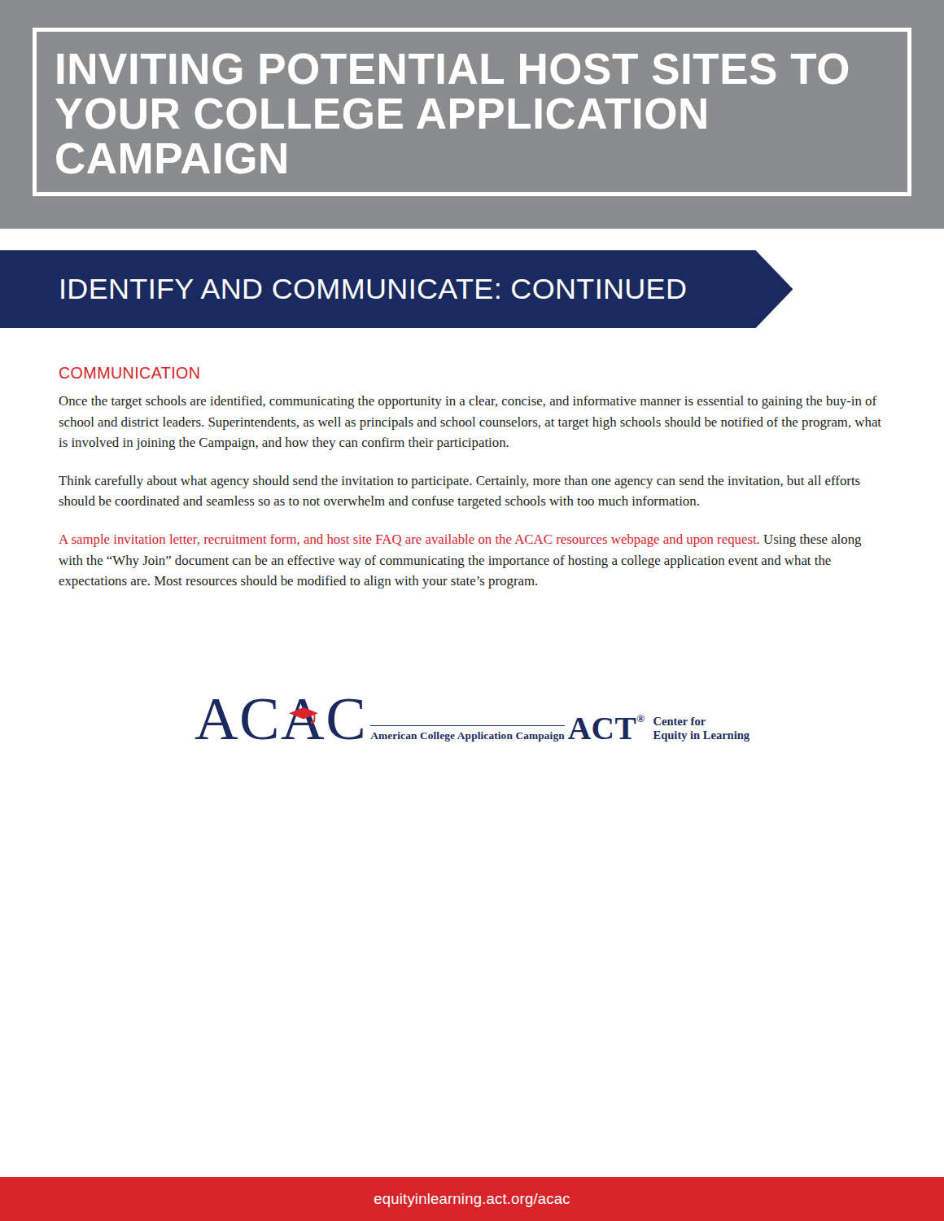Inviting Potential Host Sites to Your College Application Campaign
Identify and Communicate: Continued
Communication
Once the target schools are identified, communicating the opportunity in a clear, concise, and informative manner is essential to gaining the buy-in of school and district leaders. Superintendents, as well as principals and school counselors, at target high schools should be notified of the program, what is involved in joining the Campaign, and how they can confirm their participation.
Think carefully about what agency should send the invitation to participate. Certainly, more than one agency can send the invitation, but all efforts should be coordinated and seamless so as to not overwhelm and confuse targeted schools with too much information.
A sample invitation letter, recruitment form, and host site FAQ are available on the ACAC resources webpage and upon request. Using these along with the “Why Join” document can be an effective way of communicating the importance of hosting a college application event and what the expectations are. Most resources should be modified to align with your state’s program.
ACA C
American College Application Campaign
ACT®
Center for
Equity in Learning
equityinlearning.act.org/acac